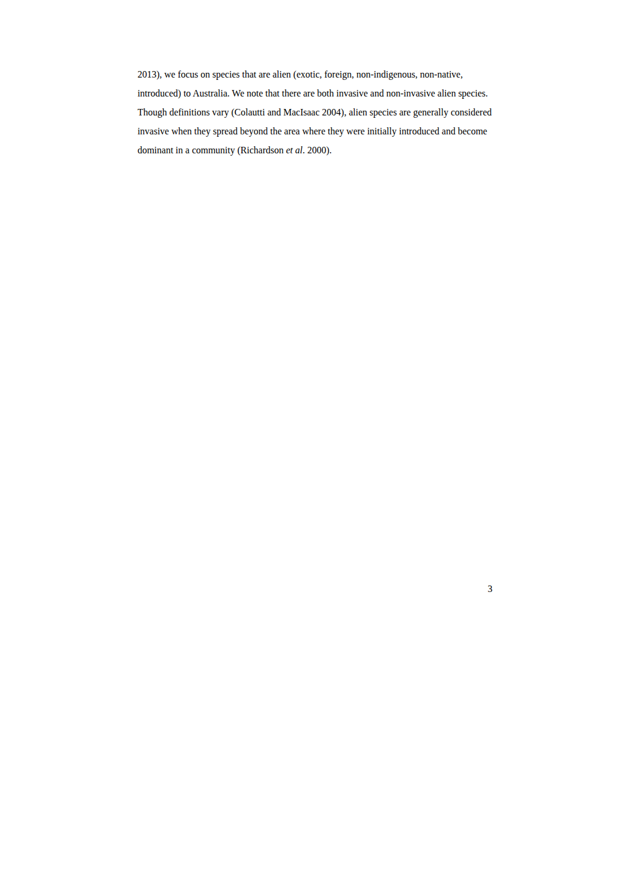2013), we focus on species that are alien (exotic, foreign, non-indigenous, non-native, introduced) to Australia. We note that there are both invasive and non-invasive alien species. Though definitions vary (Colautti and MacIsaac 2004), alien species are generally considered invasive when they spread beyond the area where they were initially introduced and become dominant in a community (Richardson et al. 2000).
3